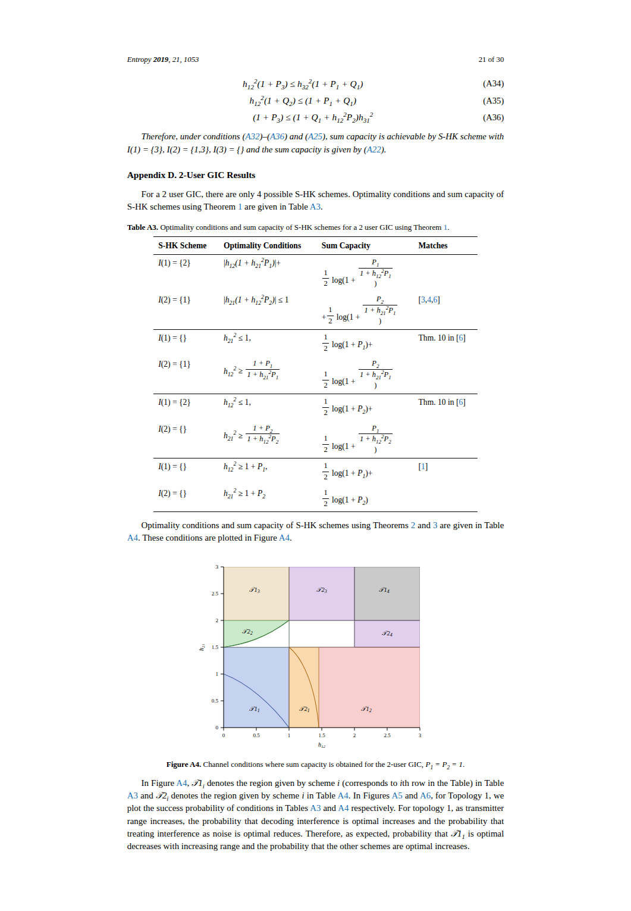Entropy 2019, 21, 1053
21 of 30
h122(1 + P3) ≤ h322(1 + P1 + Q1)
(A34)
h122(1 + Q2) ≤ (1 + P1 + Q1)
(A35)
(1 + P3) ≤ (1 + Q1 + h122P2)h312
(A36)
Therefore, under conditions (A32)–(A36) and (A25), sum capacity is achievable by S-HK scheme with I(1) = {3}, I(2) = {1,3}, I(3) = {} and the sum capacity is given by (A22).
Appendix D. 2-User GIC Results
For a 2 user GIC, there are only 4 possible S-HK schemes. Optimality conditions and sum capacity of S-HK schemes using Theorem 1 are given in Table A3.
Table A3. Optimality conditions and sum capacity of S-HK schemes for a 2 user GIC using Theorem 1.
| S-HK Scheme | Optimality Conditions | Sum Capacity | Matches |
| --- | --- | --- | --- |
| I (1) = {2} | h 12 (1 + h 21 2 P 1 ) + | 1 2 log(1 + P 1 1 + h 12 2 P 1 ) | |
| I (2) = {1} | h 21 (1 + h 12 2 P 2 ) ≤ 1 | + 1 2 log(1 + P 2 1 + h 21 2 P 1 ) | [ 3 , 4 , 6 ] |
| I (1) = {} | h 21 2 ≤ 1, | 1 2 log(1 + P 1 )+ | Thm. 10 in [ 6 ] |
| I (2) = {1} | h 12 2 ≥ 1 + P 1 1 + h 21 2 P 1 | 1 2 log(1 + P 2 1 + h 21 2 P 1 ) | |
| I (1) = {2} | h 12 2 ≤ 1, | 1 2 log(1 + P 2 )+ | Thm. 10 in [ 6 ] |
| I (2) = {} | h 21 2 ≥ 1 + P 2 1 + h 12 2 P 2 | 1 2 log(1 + P 1 1 + h 12 2 P 2 ) | |
| I (1) = {} | h 12 2 ≥ 1 + P 1 , | 1 2 log(1 + P 1 )+ | [ 1 ] |
| I (2) = {} | h 21 2 ≥ 1 + P 2 | 1 2 log(1 + P 2 ) | |
Optimality conditions and sum capacity of S-HK schemes using Theorems 2 and 3 are given in Table A4. These conditions are plotted in Figure A4.
0 0.5 1 1.5 2 2.5 3 0 0.5 1 1.5 2 2.5 3 h12 h21 𝒯14 𝒯23 𝒯13 𝒯24 𝒯22 𝒯11 𝒯21 𝒯12
Figure A4. Channel conditions where sum capacity is obtained for the 2-user GIC, P1 = P2 = 1.
In Figure A4, 𝒯1i denotes the region given by scheme i (corresponds to ith row in the Table) in Table A3 and 𝒯2i denotes the region given by scheme i in Table A4. In Figures A5 and A6, for Topology 1, we plot the success probability of conditions in Tables A3 and A4 respectively. For topology 1, as transmitter range increases, the probability that decoding interference is optimal increases and the probability that treating interference as noise is optimal reduces. Therefore, as expected, probability that 𝒯11 is optimal decreases with increasing range and the probability that the other schemes are optimal increases.